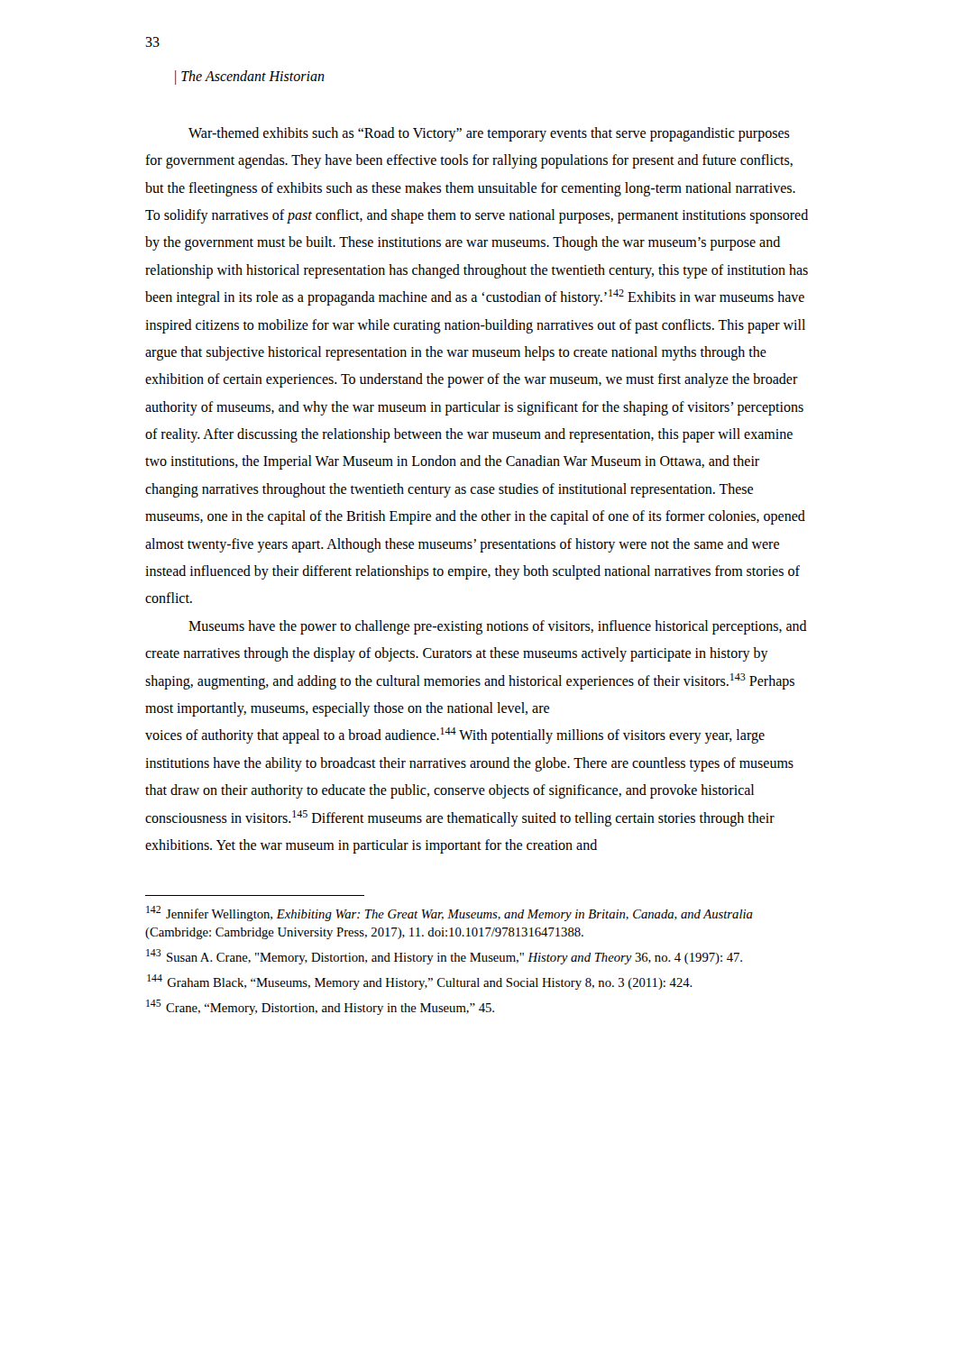33
The Ascendant Historian
War-themed exhibits such as “Road to Victory” are temporary events that serve propagandistic purposes for government agendas. They have been effective tools for rallying populations for present and future conflicts, but the fleetingness of exhibits such as these makes them unsuitable for cementing long-term national narratives. To solidify narratives of past conflict, and shape them to serve national purposes, permanent institutions sponsored by the government must be built. These institutions are war museums. Though the war museum’s purpose and relationship with historical representation has changed throughout the twentieth century, this type of institution has been integral in its role as a propaganda machine and as a ‘custodian of history.’142 Exhibits in war museums have inspired citizens to mobilize for war while curating nation-building narratives out of past conflicts. This paper will argue that subjective historical representation in the war museum helps to create national myths through the exhibition of certain experiences. To understand the power of the war museum, we must first analyze the broader authority of museums, and why the war museum in particular is significant for the shaping of visitors’ perceptions of reality. After discussing the relationship between the war museum and representation, this paper will examine two institutions, the Imperial War Museum in London and the Canadian War Museum in Ottawa, and their changing narratives throughout the twentieth century as case studies of institutional representation. These museums, one in the capital of the British Empire and the other in the capital of one of its former colonies, opened almost twenty-five years apart. Although these museums’ presentations of history were not the same and were instead influenced by their different relationships to empire, they both sculpted national narratives from stories of conflict.
Museums have the power to challenge pre-existing notions of visitors, influence historical perceptions, and create narratives through the display of objects. Curators at these museums actively participate in history by shaping, augmenting, and adding to the cultural memories and historical experiences of their visitors.143 Perhaps most importantly, museums, especially those on the national level, are
voices of authority that appeal to a broad audience.144 With potentially millions of visitors every year, large institutions have the ability to broadcast their narratives around the globe. There are countless types of museums that draw on their authority to educate the public, conserve objects of significance, and provoke historical consciousness in visitors.145 Different museums are thematically suited to telling certain stories through their exhibitions. Yet the war museum in particular is important for the creation and
142 Jennifer Wellington, Exhibiting War: The Great War, Museums, and Memory in Britain, Canada, and Australia (Cambridge: Cambridge University Press, 2017), 11. doi:10.1017/9781316471388.
143 Susan A. Crane, "Memory, Distortion, and History in the Museum," History and Theory 36, no. 4 (1997): 47.
144 Graham Black, “Museums, Memory and History,” Cultural and Social History 8, no. 3 (2011): 424.
145 Crane, “Memory, Distortion, and History in the Museum,” 45.